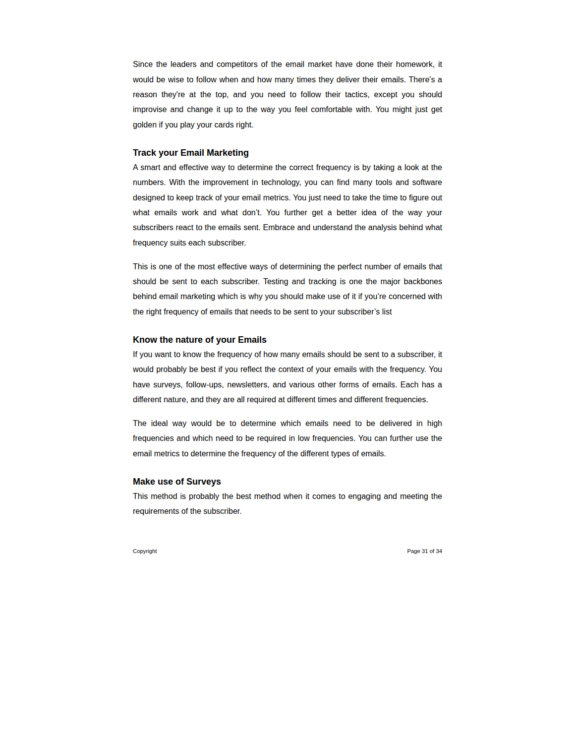Since the leaders and competitors of the email market have done their homework, it would be wise to follow when and how many times they deliver their emails. There's a reason they're at the top, and you need to follow their tactics, except you should improvise and change it up to the way you feel comfortable with. You might just get golden if you play your cards right.
Track your Email Marketing
A smart and effective way to determine the correct frequency is by taking a look at the numbers. With the improvement in technology, you can find many tools and software designed to keep track of your email metrics. You just need to take the time to figure out what emails work and what don’t. You further get a better idea of the way your subscribers react to the emails sent. Embrace and understand the analysis behind what frequency suits each subscriber.
This is one of the most effective ways of determining the perfect number of emails that should be sent to each subscriber. Testing and tracking is one the major backbones behind email marketing which is why you should make use of it if you’re concerned with the right frequency of emails that needs to be sent to your subscriber’s list
Know the nature of your Emails
If you want to know the frequency of how many emails should be sent to a subscriber, it would probably be best if you reflect the context of your emails with the frequency. You have surveys, follow-ups, newsletters, and various other forms of emails. Each has a different nature, and they are all required at different times and different frequencies.
The ideal way would be to determine which emails need to be delivered in high frequencies and which need to be required in low frequencies. You can further use the email metrics to determine the frequency of the different types of emails.
Make use of Surveys
This method is probably the best method when it comes to engaging and meeting the requirements of the subscriber.
Copyright Page 31 of 34